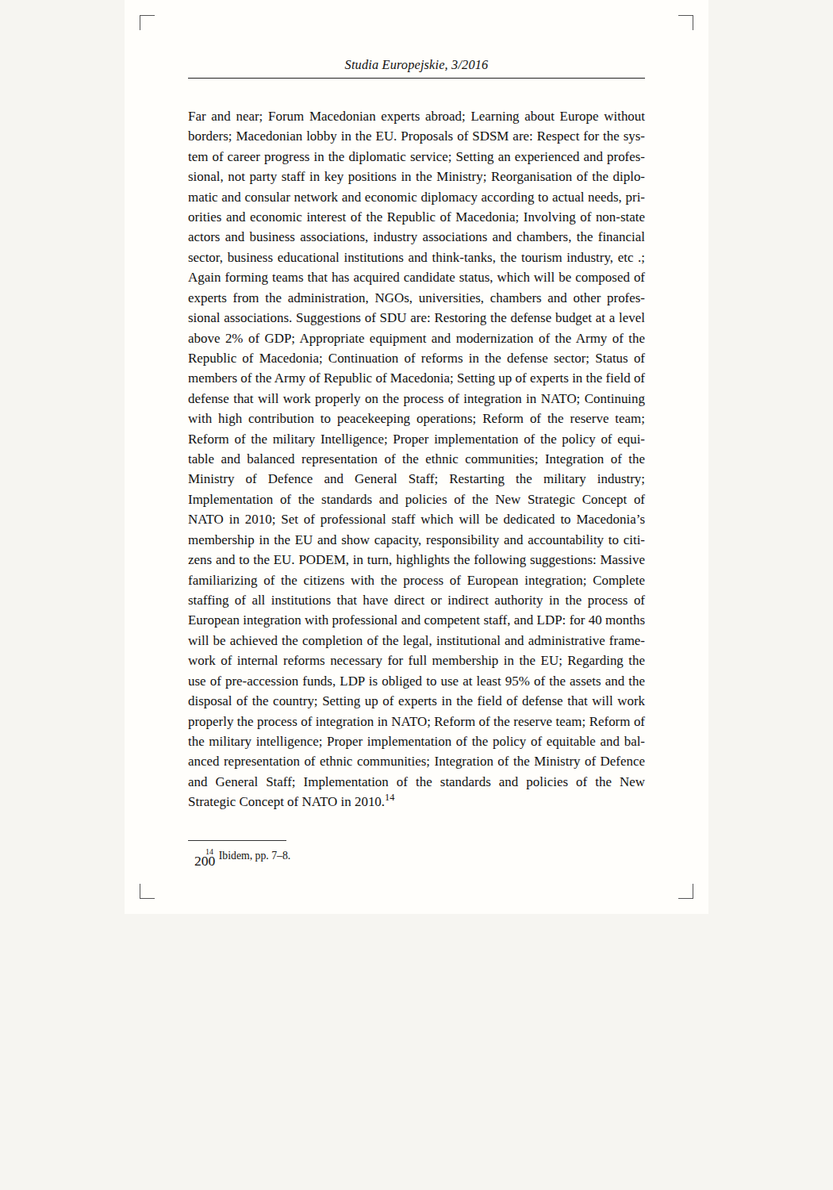Studia Europejskie, 3/2016
Far and near; Forum Macedonian experts abroad; Learning about Europe without borders; Macedonian lobby in the EU. Proposals of SDSM are: Respect for the system of career progress in the diplomatic service; Setting an experienced and professional, not party staff in key positions in the Ministry; Reorganisation of the diplomatic and consular network and economic diplomacy according to actual needs, priorities and economic interest of the Republic of Macedonia; Involving of non-state actors and business associations, industry associations and chambers, the financial sector, business educational institutions and think-tanks, the tourism industry, etc .; Again forming teams that has acquired candidate status, which will be composed of experts from the administration, NGOs, universities, chambers and other professional associations. Suggestions of SDU are: Restoring the defense budget at a level above 2% of GDP; Appropriate equipment and modernization of the Army of the Republic of Macedonia; Continuation of reforms in the defense sector; Status of members of the Army of Republic of Macedonia; Setting up of experts in the field of defense that will work properly on the process of integration in NATO; Continuing with high contribution to peacekeeping operations; Reform of the reserve team; Reform of the military Intelligence; Proper implementation of the policy of equitable and balanced representation of the ethnic communities; Integration of the Ministry of Defence and General Staff; Restarting the military industry; Implementation of the standards and policies of the New Strategic Concept of NATO in 2010; Set of professional staff which will be dedicated to Macedonia’s membership in the EU and show capacity, responsibility and accountability to citizens and to the EU. PODEM, in turn, highlights the following suggestions: Massive familiarizing of the citizens with the process of European integration; Complete staffing of all institutions that have direct or indirect authority in the process of European integration with professional and competent staff, and LDP: for 40 months will be achieved the completion of the legal, institutional and administrative framework of internal reforms necessary for full membership in the EU; Regarding the use of pre-accession funds, LDP is obliged to use at least 95% of the assets and the disposal of the country; Setting up of experts in the field of defense that will work properly the process of integration in NATO; Reform of the reserve team; Reform of the military intelligence; Proper implementation of the policy of equitable and balanced representation of ethnic communities; Integration of the Ministry of Defence and General Staff; Implementation of the standards and policies of the New Strategic Concept of NATO in 2010.14
14 Ibidem, pp. 7–8.
200